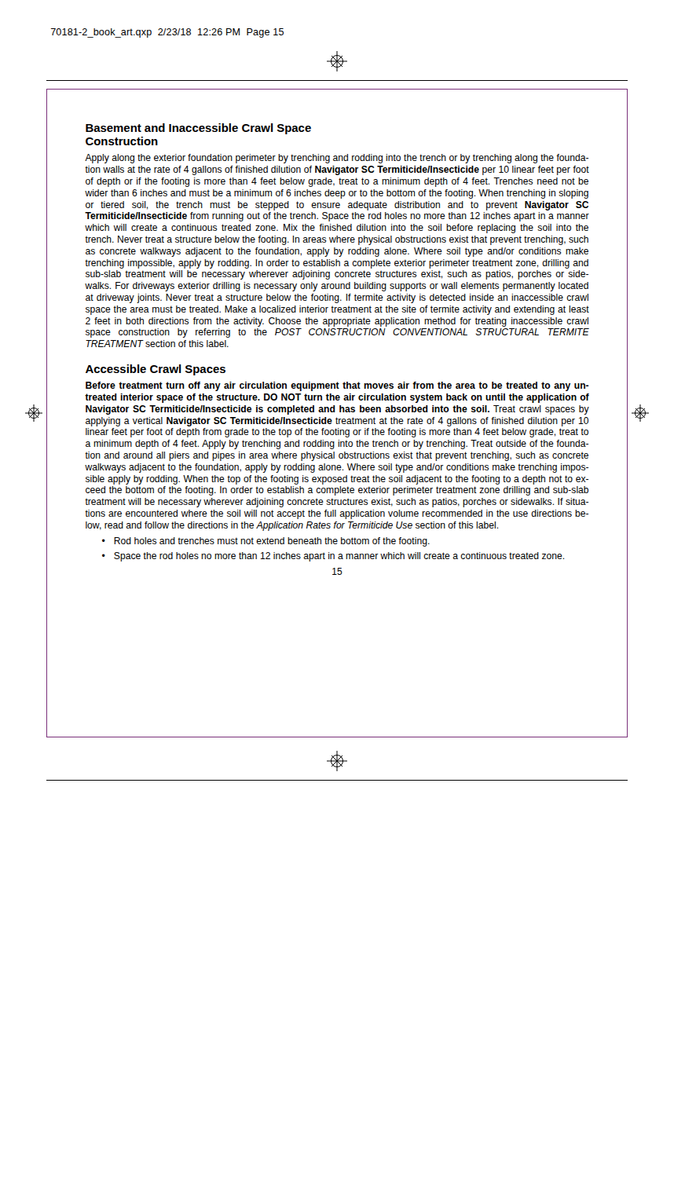70181-2_book_art.qxp 2/23/18 12:26 PM Page 15
Basement and Inaccessible Crawl Space
Construction
Apply along the exterior foundation perimeter by trenching and rodding into the trench or by trenching along the foundation walls at the rate of 4 gallons of finished dilution of Navigator SC Termiticide/Insecticide per 10 linear feet per foot of depth or if the footing is more than 4 feet below grade, treat to a minimum depth of 4 feet. Trenches need not be wider than 6 inches and must be a minimum of 6 inches deep or to the bottom of the footing. When trenching in sloping or tiered soil, the trench must be stepped to ensure adequate distribution and to prevent Navigator SC Termiticide/Insecticide from running out of the trench. Space the rod holes no more than 12 inches apart in a manner which will create a continuous treated zone. Mix the finished dilution into the soil before replacing the soil into the trench. Never treat a structure below the footing. In areas where physical obstructions exist that prevent trenching, such as concrete walkways adjacent to the foundation, apply by rodding alone. Where soil type and/or conditions make trenching impossible, apply by rodding. In order to establish a complete exterior perimeter treatment zone, drilling and sub-slab treatment will be necessary wherever adjoining concrete structures exist, such as patios, porches or sidewalks. For driveways exterior drilling is necessary only around building supports or wall elements permanently located at driveway joints. Never treat a structure below the footing. If termite activity is detected inside an inaccessible crawl space the area must be treated. Make a localized interior treatment at the site of termite activity and extending at least 2 feet in both directions from the activity. Choose the appropriate application method for treating inaccessible crawl space construction by referring to the POST CONSTRUCTION CONVENTIONAL STRUCTURAL TERMITE TREATMENT section of this label.
Accessible Crawl Spaces
Before treatment turn off any air circulation equipment that moves air from the area to be treated to any untreated interior space of the structure. DO NOT turn the air circulation system back on until the application of Navigator SC Termiticide/Insecticide is completed and has been absorbed into the soil. Treat crawl spaces by applying a vertical Navigator SC Termiticide/Insecticide treatment at the rate of 4 gallons of finished dilution per 10 linear feet per foot of depth from grade to the top of the footing or if the footing is more than 4 feet below grade, treat to a minimum depth of 4 feet. Apply by trenching and rodding into the trench or by trenching. Treat outside of the foundation and around all piers and pipes in area where physical obstructions exist that prevent trenching, such as concrete walkways adjacent to the foundation, apply by rodding alone. Where soil type and/or conditions make trenching impossible apply by rodding. When the top of the footing is exposed treat the soil adjacent to the footing to a depth not to exceed the bottom of the footing. In order to establish a complete exterior perimeter treatment zone drilling and sub-slab treatment will be necessary wherever adjoining concrete structures exist, such as patios, porches or sidewalks. If situations are encountered where the soil will not accept the full application volume recommended in the use directions below, read and follow the directions in the Application Rates for Termiticide Use section of this label.
Rod holes and trenches must not extend beneath the bottom of the footing.
Space the rod holes no more than 12 inches apart in a manner which will create a continuous treated zone.
15